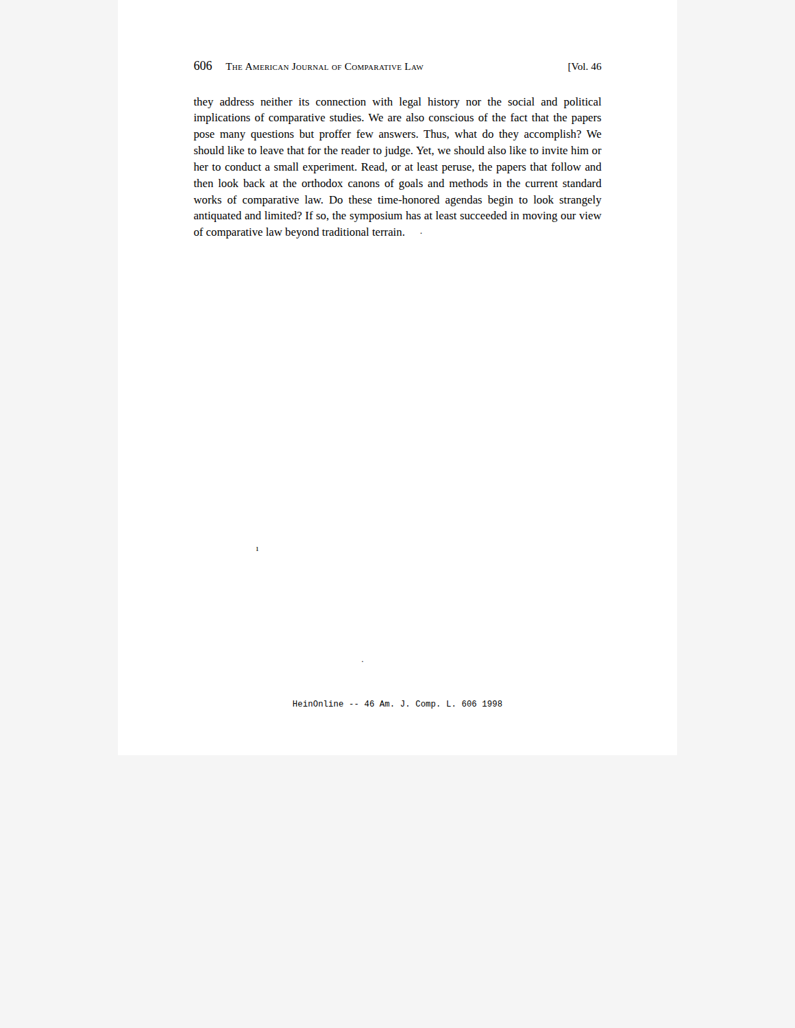606 The American Journal of Comparative Law [Vol. 46
they address neither its connection with legal history nor the social and political implications of comparative studies. We are also conscious of the fact that the papers pose many questions but proffer few answers. Thus, what do they accomplish? We should like to leave that for the reader to judge. Yet, we should also like to invite him or her to conduct a small experiment. Read, or at least peruse, the papers that follow and then look back at the orthodox canons of goals and methods in the current standard works of comparative law. Do these time-honored agendas begin to look strangely antiquated and limited? If so, the symposium has at least succeeded in moving our view of comparative law beyond traditional terrain.·
ı
.
HeinOnline -- 46 Am. J. Comp. L. 606 1998